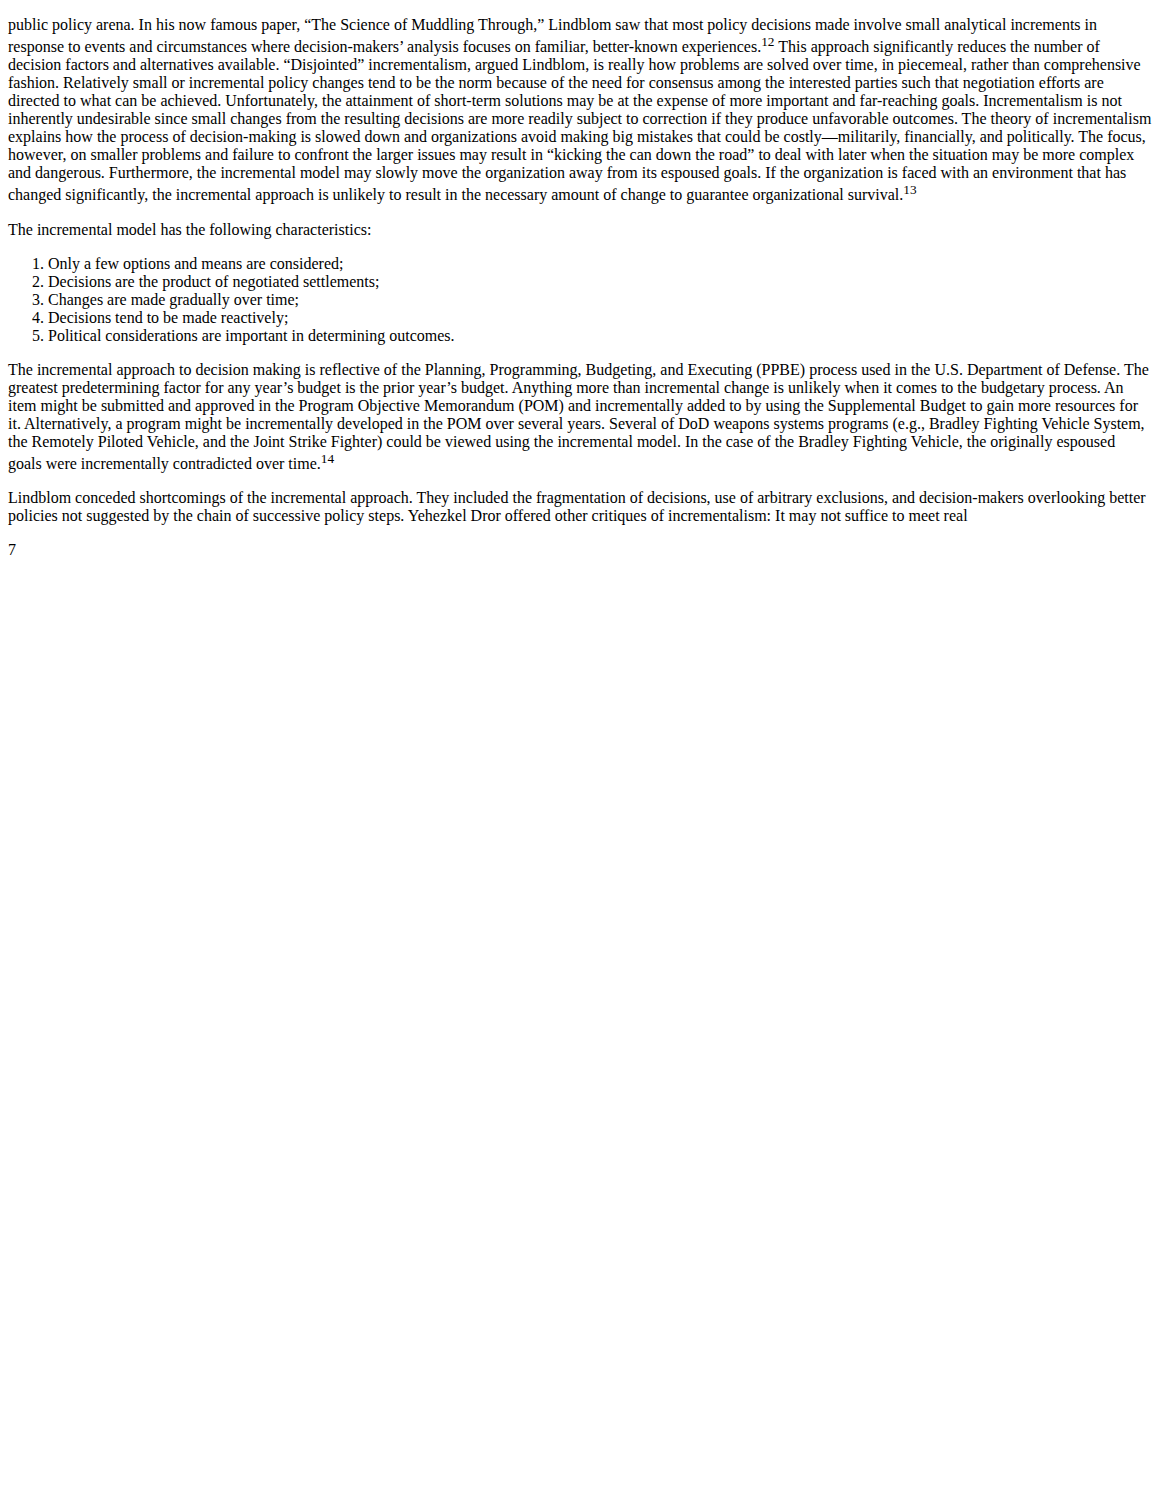public policy arena. In his now famous paper, “The Science of Muddling Through,” Lindblom saw that most policy decisions made involve small analytical increments in response to events and circumstances where decision-makers’ analysis focuses on familiar, better-known experiences.12 This approach significantly reduces the number of decision factors and alternatives available. “Disjointed” incrementalism, argued Lindblom, is really how problems are solved over time, in piecemeal, rather than comprehensive fashion. Relatively small or incremental policy changes tend to be the norm because of the need for consensus among the interested parties such that negotiation efforts are directed to what can be achieved. Unfortunately, the attainment of short-term solutions may be at the expense of more important and far-reaching goals. Incrementalism is not inherently undesirable since small changes from the resulting decisions are more readily subject to correction if they produce unfavorable outcomes. The theory of incrementalism explains how the process of decision-making is slowed down and organizations avoid making big mistakes that could be costly—militarily, financially, and politically. The focus, however, on smaller problems and failure to confront the larger issues may result in “kicking the can down the road” to deal with later when the situation may be more complex and dangerous. Furthermore, the incremental model may slowly move the organization away from its espoused goals. If the organization is faced with an environment that has changed significantly, the incremental approach is unlikely to result in the necessary amount of change to guarantee organizational survival.13
The incremental model has the following characteristics:
Only a few options and means are considered;
Decisions are the product of negotiated settlements;
Changes are made gradually over time;
Decisions tend to be made reactively;
Political considerations are important in determining outcomes.
The incremental approach to decision making is reflective of the Planning, Programming, Budgeting, and Executing (PPBE) process used in the U.S. Department of Defense. The greatest predetermining factor for any year’s budget is the prior year’s budget. Anything more than incremental change is unlikely when it comes to the budgetary process. An item might be submitted and approved in the Program Objective Memorandum (POM) and incrementally added to by using the Supplemental Budget to gain more resources for it. Alternatively, a program might be incrementally developed in the POM over several years. Several of DoD weapons systems programs (e.g., Bradley Fighting Vehicle System, the Remotely Piloted Vehicle, and the Joint Strike Fighter) could be viewed using the incremental model. In the case of the Bradley Fighting Vehicle, the originally espoused goals were incrementally contradicted over time.14
Lindblom conceded shortcomings of the incremental approach. They included the fragmentation of decisions, use of arbitrary exclusions, and decision-makers overlooking better policies not suggested by the chain of successive policy steps. Yehezkel Dror offered other critiques of incrementalism: It may not suffice to meet real
7